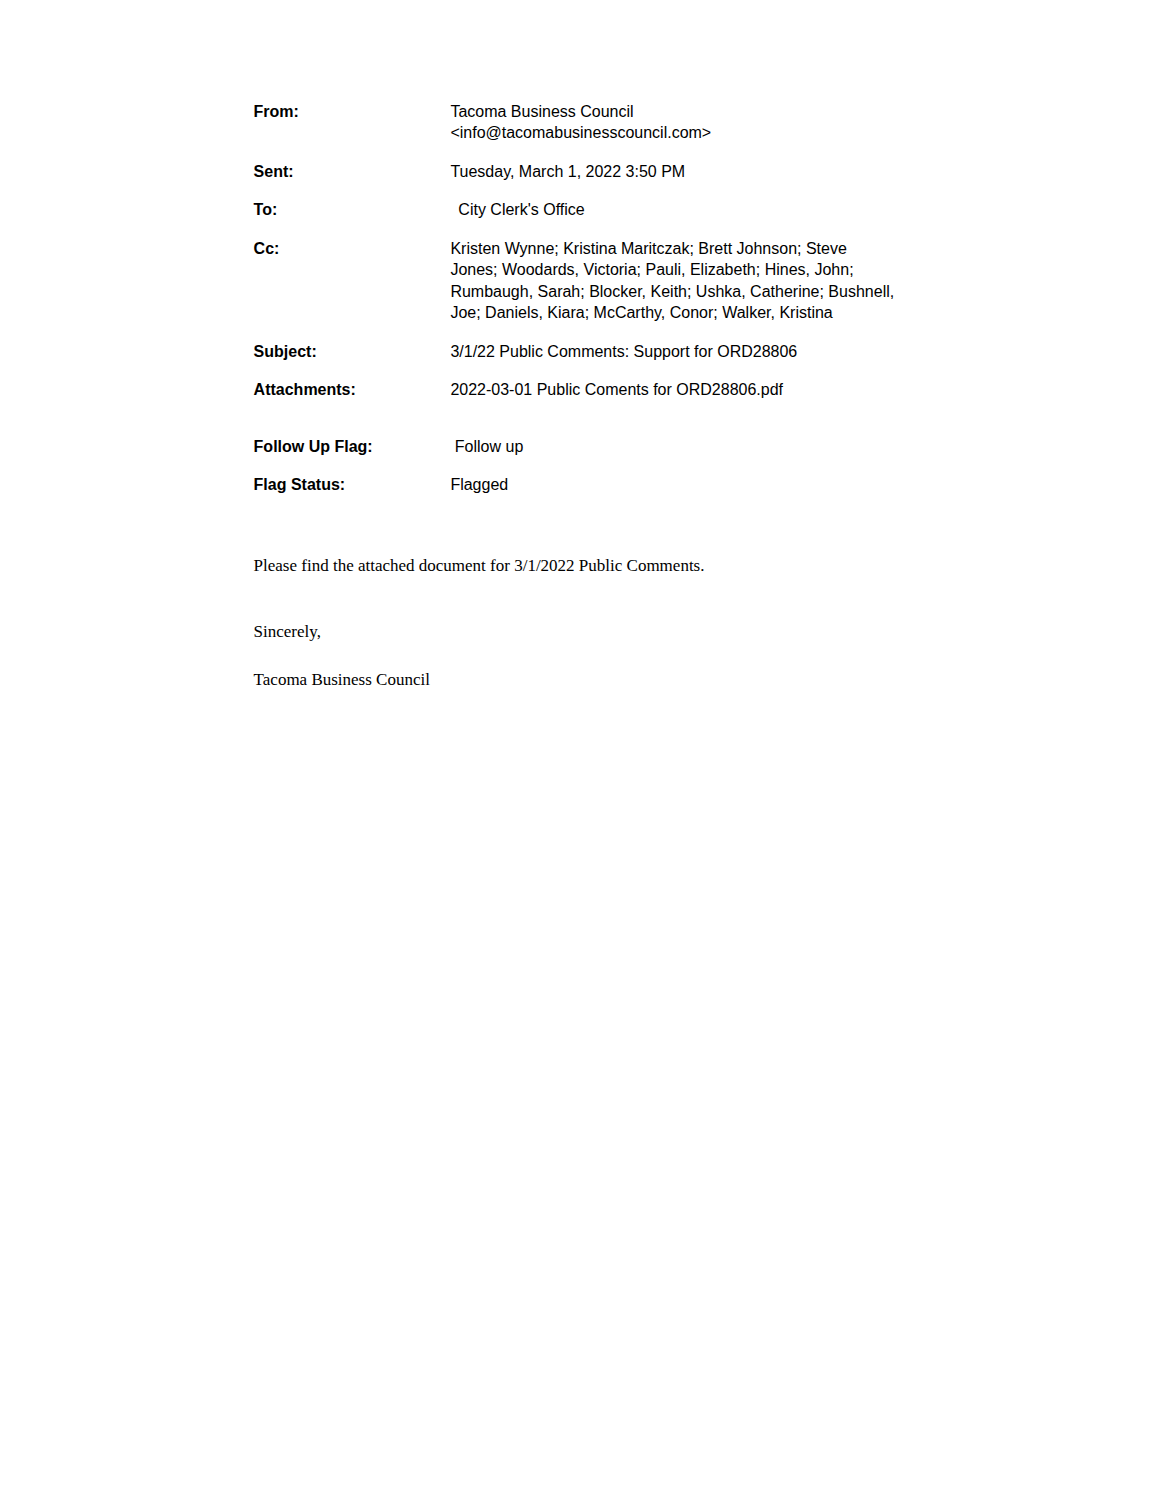| From: | Tacoma Business Council <info@tacomabusinesscouncil.com> |
| Sent: | Tuesday, March 1, 2022 3:50 PM |
| To: | City Clerk's Office |
| Cc: | Kristen Wynne; Kristina Maritczak; Brett Johnson; Steve Jones; Woodards, Victoria; Pauli, Elizabeth; Hines, John; Rumbaugh, Sarah; Blocker, Keith; Ushka, Catherine; Bushnell, Joe; Daniels, Kiara; McCarthy, Conor; Walker, Kristina |
| Subject: | 3/1/22 Public Comments: Support for ORD28806 |
| Attachments: | 2022-03-01 Public Coments for ORD28806.pdf |
| Follow Up Flag: | Follow up |
| Flag Status: | Flagged |
Please find the attached document for 3/1/2022 Public Comments.
Sincerely,
Tacoma Business Council